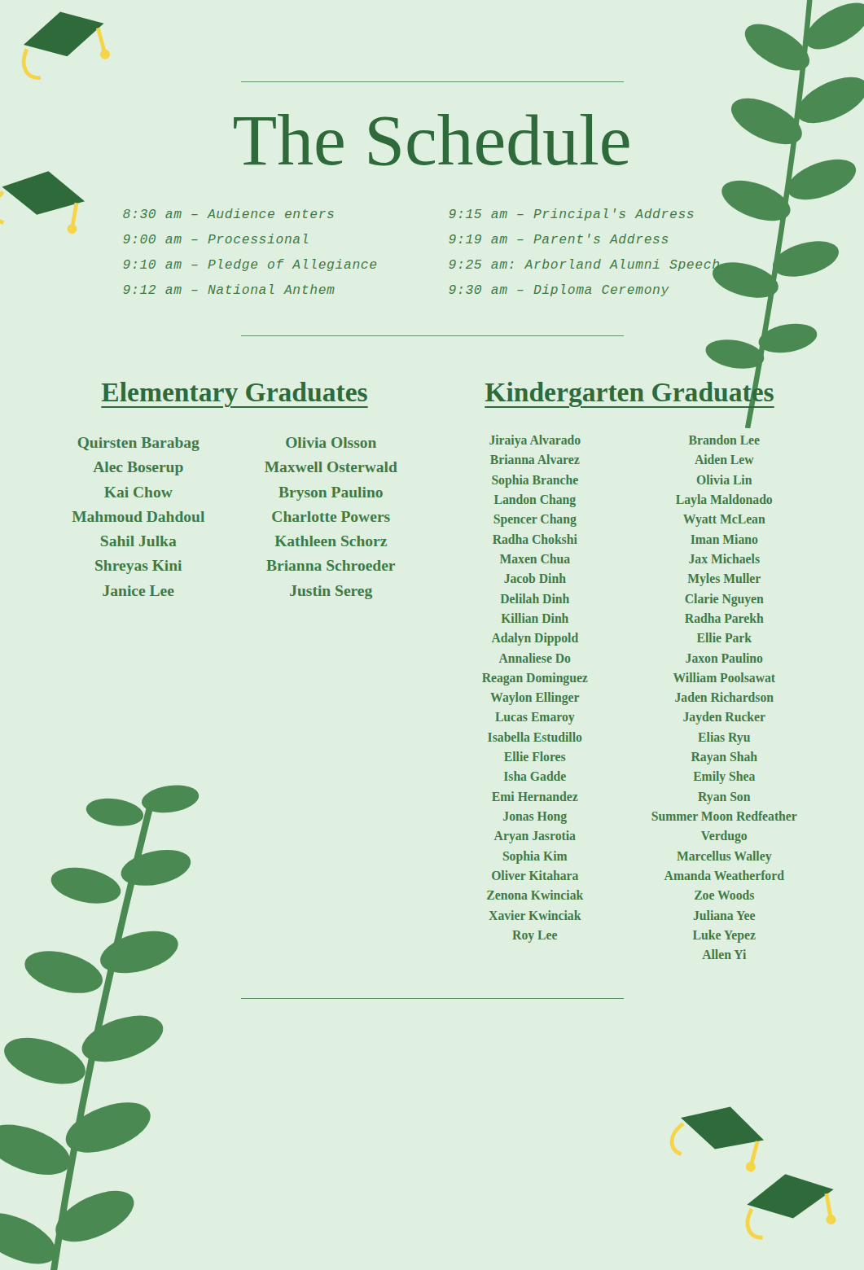The Schedule
8:30 am – Audience enters
9:00 am – Processional
9:10 am – Pledge of Allegiance
9:12 am – National Anthem
9:15 am – Principal's Address
9:19 am – Parent's Address
9:25 am: Arborland Alumni Speech
9:30 am – Diploma Ceremony
Elementary Graduates
Quirsten Barabag
Alec Boserup
Kai Chow
Mahmoud Dahdoul
Sahil Julka
Shreyas Kini
Janice Lee
Olivia Olsson
Maxwell Osterwald
Bryson Paulino
Charlotte Powers
Kathleen Schorz
Brianna Schroeder
Justin Sereg
Kindergarten Graduates
Jiraiya Alvarado
Brianna Alvarez
Sophia Branche
Landon Chang
Spencer Chang
Radha Chokshi
Maxen Chua
Jacob Dinh
Delilah Dinh
Killian Dinh
Adalyn Dippold
Annaliese Do
Reagan Dominguez
Waylon Ellinger
Lucas Emaroy
Isabella Estudillo
Ellie Flores
Isha Gadde
Emi Hernandez
Jonas Hong
Aryan Jasrotia
Sophia Kim
Oliver Kitahara
Zenona Kwinciak
Xavier Kwinciak
Roy Lee
Brandon Lee
Aiden Lew
Olivia Lin
Layla Maldonado
Wyatt McLean
Iman Miano
Jax Michaels
Myles Muller
Clarie Nguyen
Radha Parekh
Ellie Park
Jaxon Paulino
William Poolsawat
Jaden Richardson
Jayden Rucker
Elias Ryu
Rayan Shah
Emily Shea
Ryan Son
Summer Moon Redfeather Verdugo
Marcellus Walley
Amanda Weatherford
Zoe Woods
Juliana Yee
Luke Yepez
Allen Yi